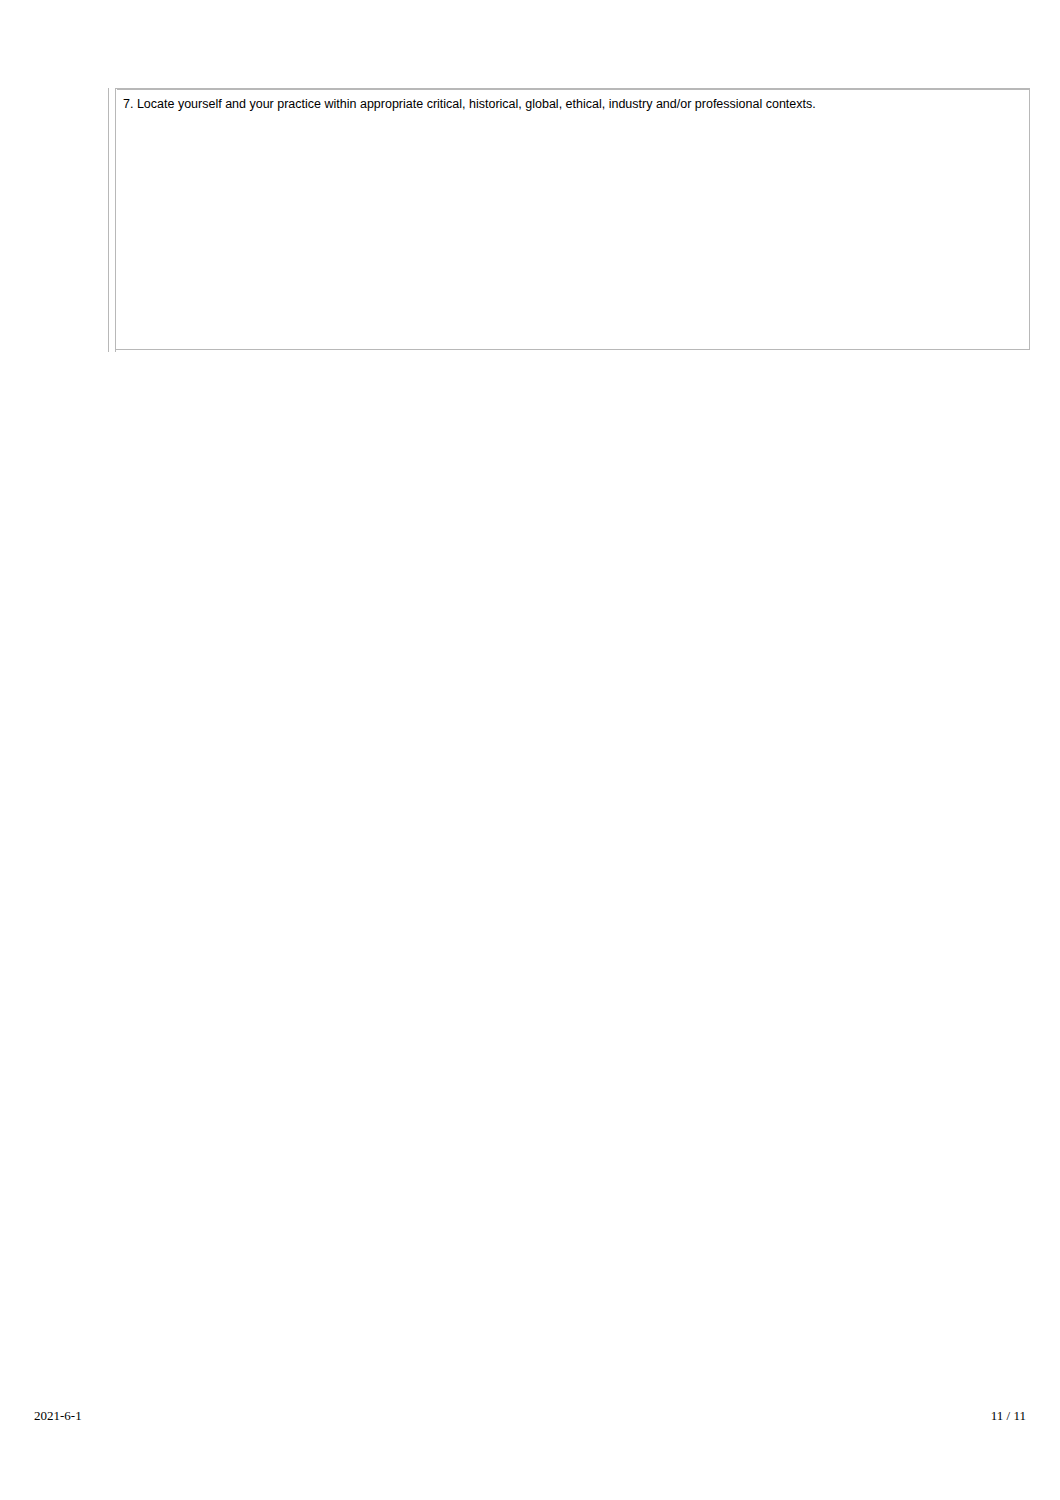7. Locate yourself and your practice within appropriate critical, historical, global, ethical, industry and/or professional contexts.
2021-6-1 11 / 11